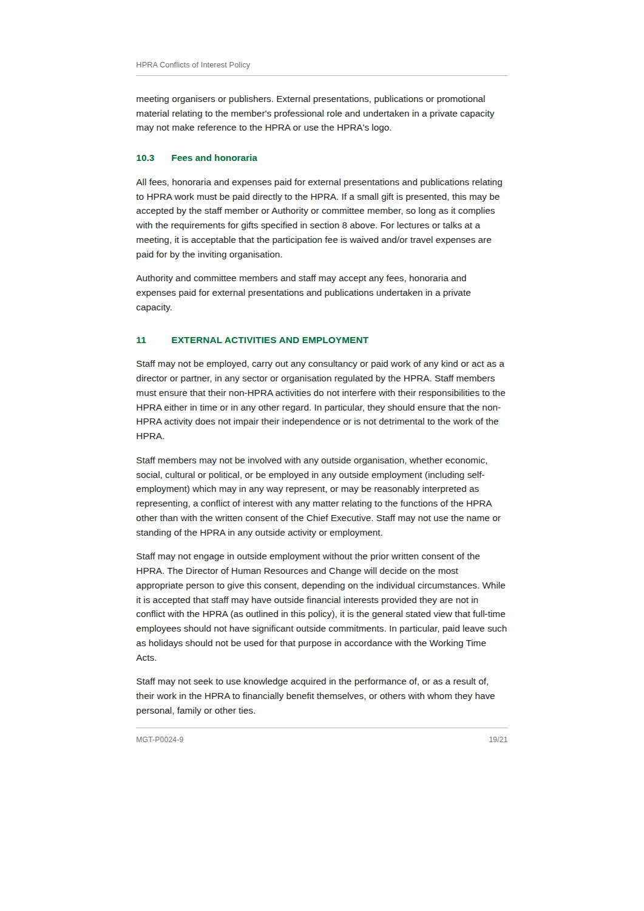HPRA Conflicts of Interest Policy
meeting organisers or publishers. External presentations, publications or promotional material relating to the member's professional role and undertaken in a private capacity may not make reference to the HPRA or use the HPRA's logo.
10.3 Fees and honoraria
All fees, honoraria and expenses paid for external presentations and publications relating to HPRA work must be paid directly to the HPRA. If a small gift is presented, this may be accepted by the staff member or Authority or committee member, so long as it complies with the requirements for gifts specified in section 8 above. For lectures or talks at a meeting, it is acceptable that the participation fee is waived and/or travel expenses are paid for by the inviting organisation.
Authority and committee members and staff may accept any fees, honoraria and expenses paid for external presentations and publications undertaken in a private capacity.
11 EXTERNAL ACTIVITIES AND EMPLOYMENT
Staff may not be employed, carry out any consultancy or paid work of any kind or act as a director or partner, in any sector or organisation regulated by the HPRA. Staff members must ensure that their non-HPRA activities do not interfere with their responsibilities to the HPRA either in time or in any other regard. In particular, they should ensure that the non-HPRA activity does not impair their independence or is not detrimental to the work of the HPRA.
Staff members may not be involved with any outside organisation, whether economic, social, cultural or political, or be employed in any outside employment (including self-employment) which may in any way represent, or may be reasonably interpreted as representing, a conflict of interest with any matter relating to the functions of the HPRA other than with the written consent of the Chief Executive. Staff may not use the name or standing of the HPRA in any outside activity or employment.
Staff may not engage in outside employment without the prior written consent of the HPRA. The Director of Human Resources and Change will decide on the most appropriate person to give this consent, depending on the individual circumstances. While it is accepted that staff may have outside financial interests provided they are not in conflict with the HPRA (as outlined in this policy), it is the general stated view that full-time employees should not have significant outside commitments. In particular, paid leave such as holidays should not be used for that purpose in accordance with the Working Time Acts.
Staff may not seek to use knowledge acquired in the performance of, or as a result of, their work in the HPRA to financially benefit themselves, or others with whom they have personal, family or other ties.
MGT-P0024-9 19/21